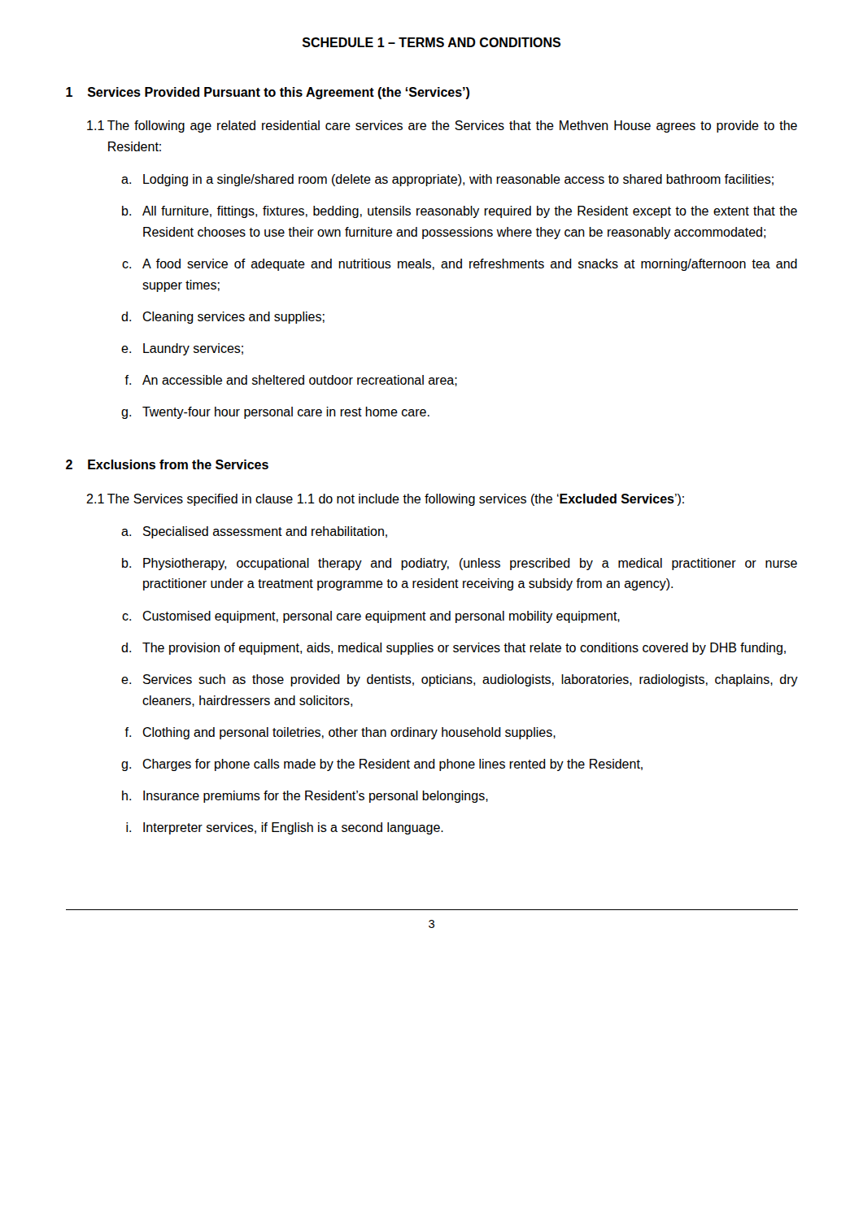SCHEDULE 1 – TERMS AND CONDITIONS
1 Services Provided Pursuant to this Agreement (the ‘Services’)
1.1
The following age related residential care services are the Services that the Methven House agrees to provide to the Resident:
Lodging in a single/shared room (delete as appropriate), with reasonable access to shared bathroom facilities;
All furniture, fittings, fixtures, bedding, utensils reasonably required by the Resident except to the extent that the Resident chooses to use their own furniture and possessions where they can be reasonably accommodated;
A food service of adequate and nutritious meals, and refreshments and snacks at morning/afternoon tea and supper times;
Cleaning services and supplies;
Laundry services;
An accessible and sheltered outdoor recreational area;
Twenty-four hour personal care in rest home care.
2 Exclusions from the Services
2.1
The Services specified in clause 1.1 do not include the following services (the ‘Excluded Services’):
Specialised assessment and rehabilitation,
Physiotherapy, occupational therapy and podiatry, (unless prescribed by a medical practitioner or nurse practitioner under a treatment programme to a resident receiving a subsidy from an agency).
Customised equipment, personal care equipment and personal mobility equipment,
The provision of equipment, aids, medical supplies or services that relate to conditions covered by DHB funding,
Services such as those provided by dentists, opticians, audiologists, laboratories, radiologists, chaplains, dry cleaners, hairdressers and solicitors,
Clothing and personal toiletries, other than ordinary household supplies,
Charges for phone calls made by the Resident and phone lines rented by the Resident,
Insurance premiums for the Resident’s personal belongings,
Interpreter services, if English is a second language.
3